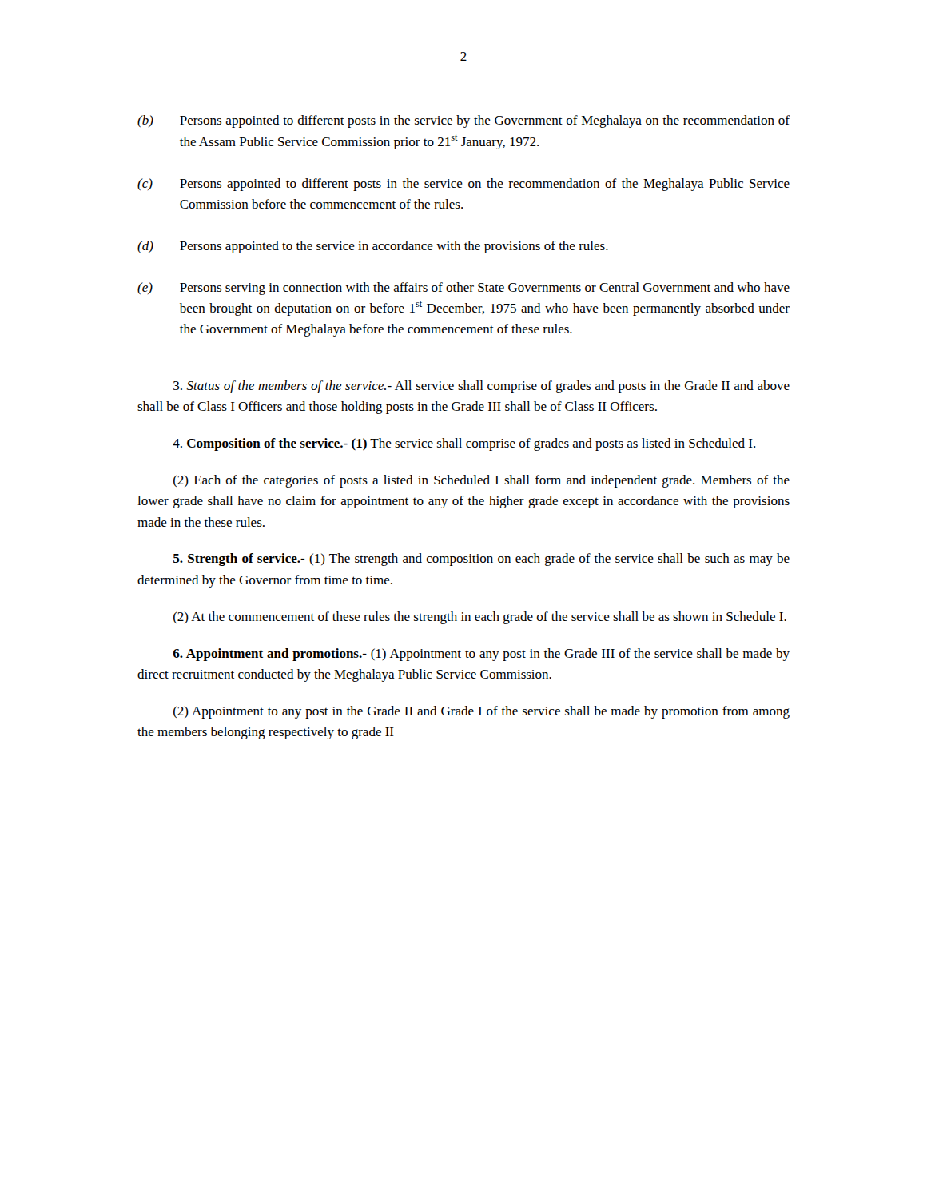2
(b) Persons appointed to different posts in the service by the Government of Meghalaya on the recommendation of the Assam Public Service Commission prior to 21st January, 1972.
(c) Persons appointed to different posts in the service on the recommendation of the Meghalaya Public Service Commission before the commencement of the rules.
(d) Persons appointed to the service in accordance with the provisions of the rules.
(e) Persons serving in connection with the affairs of other State Governments or Central Government and who have been brought on deputation on or before 1st December, 1975 and who have been permanently absorbed under the Government of Meghalaya before the commencement of these rules.
3. Status of the members of the service.- All service shall comprise of grades and posts in the Grade II and above shall be of Class I Officers and those holding posts in the Grade III shall be of Class II Officers.
4. Composition of the service.- (1) The service shall comprise of grades and posts as listed in Scheduled I.
(2) Each of the categories of posts a listed in Scheduled I shall form and independent grade. Members of the lower grade shall have no claim for appointment to any of the higher grade except in accordance with the provisions made in the these rules.
5. Strength of service.- (1) The strength and composition on each grade of the service shall be such as may be determined by the Governor from time to time.
(2) At the commencement of these rules the strength in each grade of the service shall be as shown in Schedule I.
6. Appointment and promotions.- (1) Appointment to any post in the Grade III of the service shall be made by direct recruitment conducted by the Meghalaya Public Service Commission.
(2) Appointment to any post in the Grade II and Grade I of the service shall be made by promotion from among the members belonging respectively to grade II